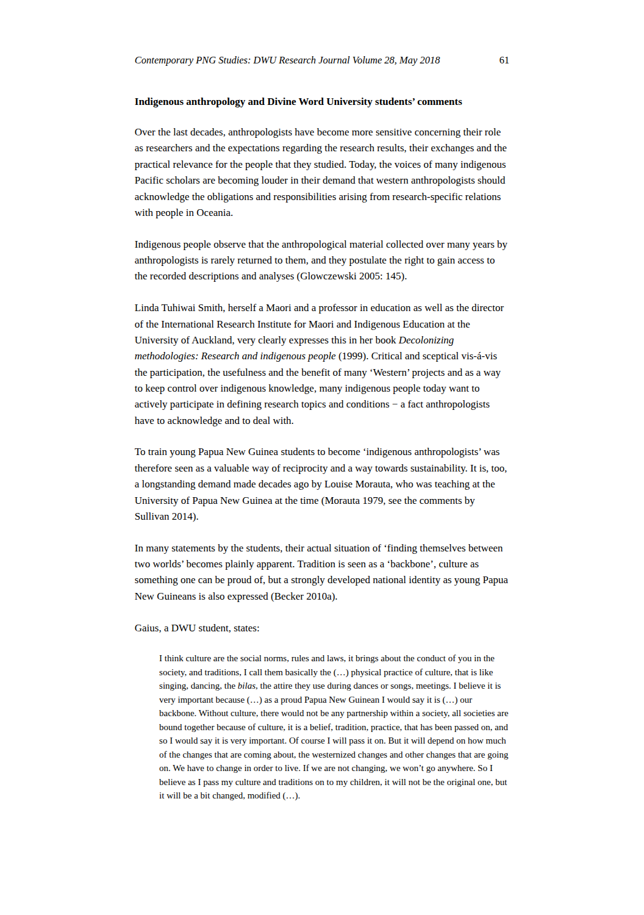Contemporary PNG Studies: DWU Research Journal Volume 28, May 2018 61
Indigenous anthropology and Divine Word University students’ comments
Over the last decades, anthropologists have become more sensitive concerning their role as researchers and the expectations regarding the research results, their exchanges and the practical relevance for the people that they studied. Today, the voices of many indigenous Pacific scholars are becoming louder in their demand that western anthropologists should acknowledge the obligations and responsibilities arising from research-specific relations with people in Oceania.
Indigenous people observe that the anthropological material collected over many years by anthropologists is rarely returned to them, and they postulate the right to gain access to the recorded descriptions and analyses (Glowczewski 2005: 145).
Linda Tuhiwai Smith, herself a Maori and a professor in education as well as the director of the International Research Institute for Maori and Indigenous Education at the University of Auckland, very clearly expresses this in her book Decolonizing methodologies: Research and indigenous people (1999). Critical and sceptical vis-á-vis the participation, the usefulness and the benefit of many ‘Western’ projects and as a way to keep control over indigenous knowledge, many indigenous people today want to actively participate in defining research topics and conditions − a fact anthropologists have to acknowledge and to deal with.
To train young Papua New Guinea students to become ‘indigenous anthropologists’ was therefore seen as a valuable way of reciprocity and a way towards sustainability. It is, too, a longstanding demand made decades ago by Louise Morauta, who was teaching at the University of Papua New Guinea at the time (Morauta 1979, see the comments by Sullivan 2014).
In many statements by the students, their actual situation of ‘finding themselves between two worlds’ becomes plainly apparent. Tradition is seen as a ‘backbone’, culture as something one can be proud of, but a strongly developed national identity as young Papua New Guineans is also expressed (Becker 2010a).
Gaius, a DWU student, states:
I think culture are the social norms, rules and laws, it brings about the conduct of you in the society, and traditions, I call them basically the (…) physical practice of culture, that is like singing, dancing, the bilas, the attire they use during dances or songs, meetings. I believe it is very important because (…) as a proud Papua New Guinean I would say it is (…) our backbone. Without culture, there would not be any partnership within a society, all societies are bound together because of culture, it is a belief, tradition, practice, that has been passed on, and so I would say it is very important. Of course I will pass it on. But it will depend on how much of the changes that are coming about, the westernized changes and other changes that are going on. We have to change in order to live. If we are not changing, we won’t go anywhere. So I believe as I pass my culture and traditions on to my children, it will not be the original one, but it will be a bit changed, modified (…).